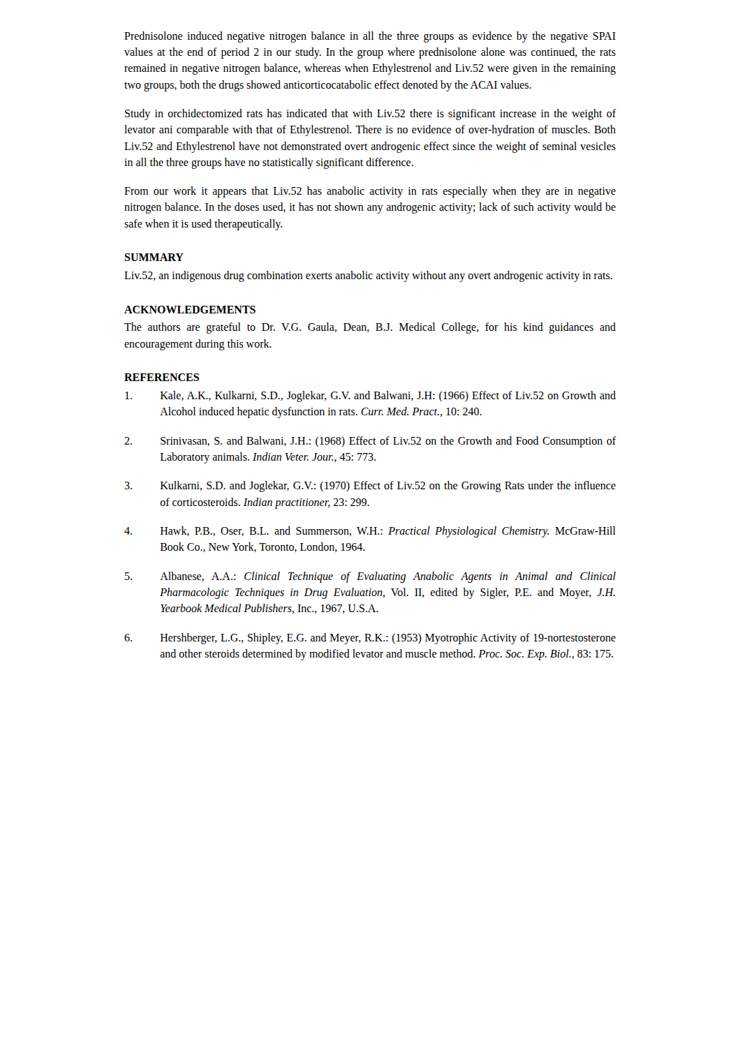Prednisolone induced negative nitrogen balance in all the three groups as evidence by the negative SPAI values at the end of period 2 in our study. In the group where prednisolone alone was continued, the rats remained in negative nitrogen balance, whereas when Ethylestrenol and Liv.52 were given in the remaining two groups, both the drugs showed anticorticocatabolic effect denoted by the ACAI values.
Study in orchidectomized rats has indicated that with Liv.52 there is significant increase in the weight of levator ani comparable with that of Ethylestrenol. There is no evidence of over-hydration of muscles. Both Liv.52 and Ethylestrenol have not demonstrated overt androgenic effect since the weight of seminal vesicles in all the three groups have no statistically significant difference.
From our work it appears that Liv.52 has anabolic activity in rats especially when they are in negative nitrogen balance. In the doses used, it has not shown any androgenic activity; lack of such activity would be safe when it is used therapeutically.
Summary
Liv.52, an indigenous drug combination exerts anabolic activity without any overt androgenic activity in rats.
Acknowledgements
The authors are grateful to Dr. V.G. Gaula, Dean, B.J. Medical College, for his kind guidances and encouragement during this work.
References
Kale, A.K., Kulkarni, S.D., Joglekar, G.V. and Balwani, J.H: (1966) Effect of Liv.52 on Growth and Alcohol induced hepatic dysfunction in rats. Curr. Med. Pract., 10: 240.
Srinivasan, S. and Balwani, J.H.: (1968) Effect of Liv.52 on the Growth and Food Consumption of Laboratory animals. Indian Veter. Jour., 45: 773.
Kulkarni, S.D. and Joglekar, G.V.: (1970) Effect of Liv.52 on the Growing Rats under the influence of corticosteroids. Indian practitioner, 23: 299.
Hawk, P.B., Oser, B.L. and Summerson, W.H.: Practical Physiological Chemistry. McGraw-Hill Book Co., New York, Toronto, London, 1964.
Albanese, A.A.: Clinical Technique of Evaluating Anabolic Agents in Animal and Clinical Pharmacologic Techniques in Drug Evaluation, Vol. II, edited by Sigler, P.E. and Moyer, J.H. Yearbook Medical Publishers, Inc., 1967, U.S.A.
Hershberger, L.G., Shipley, E.G. and Meyer, R.K.: (1953) Myotrophic Activity of 19-nortestosterone and other steroids determined by modified levator and muscle method. Proc. Soc. Exp. Biol., 83: 175.